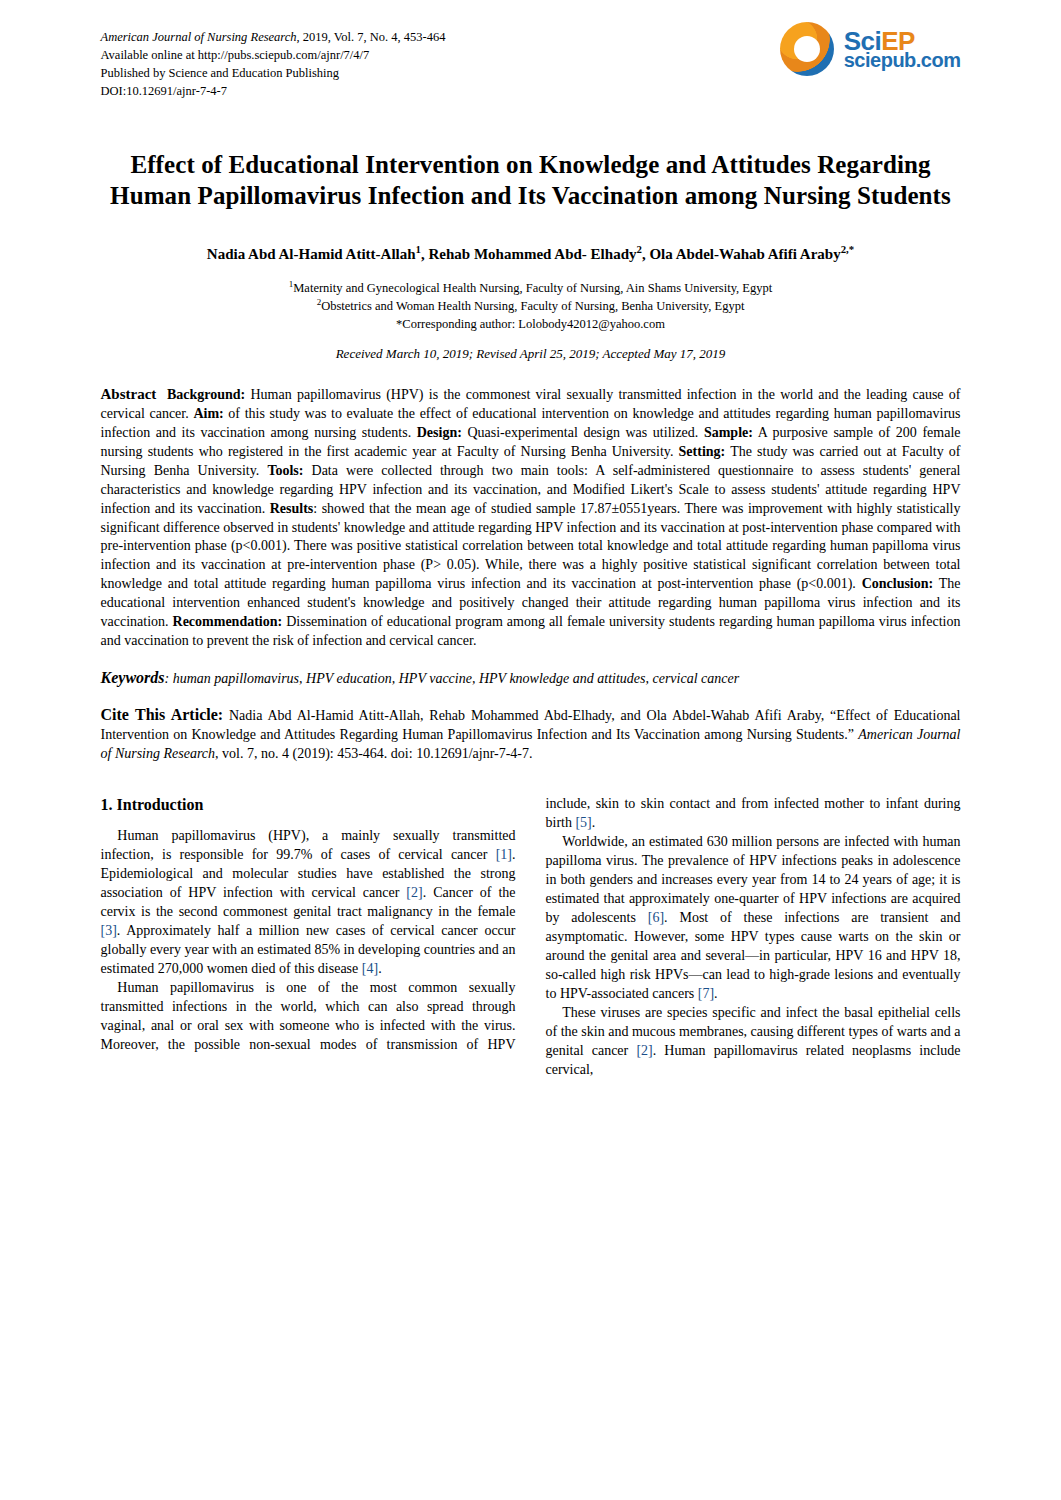American Journal of Nursing Research, 2019, Vol. 7, No. 4, 453-464 Available online at http://pubs.sciepub.com/ajnr/7/4/7 Published by Science and Education Publishing DOI:10.12691/ajnr-7-4-7
Sci EP sciepub.com
Effect of Educational Intervention on Knowledge and Attitudes Regarding Human Papillomavirus Infection and Its Vaccination among Nursing Students
Nadia Abd Al-Hamid Atitt-Allah1, Rehab Mohammed Abd- Elhady2, Ola Abdel-Wahab Afifi Araby2,*
1Maternity and Gynecological Health Nursing, Faculty of Nursing, Ain Shams University, Egypt
2Obstetrics and Woman Health Nursing, Faculty of Nursing, Benha University, Egypt
*Corresponding author: Lolobody42012@yahoo.com
Received March 10, 2019; Revised April 25, 2019; Accepted May 17, 2019
Abstract Background: Human papillomavirus (HPV) is the commonest viral sexually transmitted infection in the world and the leading cause of cervical cancer. Aim: of this study was to evaluate the effect of educational intervention on knowledge and attitudes regarding human papillomavirus infection and its vaccination among nursing students. Design: Quasi-experimental design was utilized. Sample: A purposive sample of 200 female nursing students who registered in the first academic year at Faculty of Nursing Benha University. Setting: The study was carried out at Faculty of Nursing Benha University. Tools: Data were collected through two main tools: A self-administered questionnaire to assess students' general characteristics and knowledge regarding HPV infection and its vaccination, and Modified Likert's Scale to assess students' attitude regarding HPV infection and its vaccination. Results: showed that the mean age of studied sample 17.87±0551years. There was improvement with highly statistically significant difference observed in students' knowledge and attitude regarding HPV infection and its vaccination at post-intervention phase compared with pre-intervention phase (p<0.001). There was positive statistical correlation between total knowledge and total attitude regarding human papilloma virus infection and its vaccination at pre-intervention phase (P> 0.05). While, there was a highly positive statistical significant correlation between total knowledge and total attitude regarding human papilloma virus infection and its vaccination at post-intervention phase (p<0.001). Conclusion: The educational intervention enhanced student's knowledge and positively changed their attitude regarding human papilloma virus infection and its vaccination. Recommendation: Dissemination of educational program among all female university students regarding human papilloma virus infection and vaccination to prevent the risk of infection and cervical cancer.
Keywords: human papillomavirus, HPV education, HPV vaccine, HPV knowledge and attitudes, cervical cancer
Cite This Article: Nadia Abd Al-Hamid Atitt-Allah, Rehab Mohammed Abd-Elhady, and Ola Abdel-Wahab Afifi Araby, “Effect of Educational Intervention on Knowledge and Attitudes Regarding Human Papillomavirus Infection and Its Vaccination among Nursing Students.” American Journal of Nursing Research, vol. 7, no. 4 (2019): 453-464. doi: 10.12691/ajnr-7-4-7.
1. Introduction
Human papillomavirus (HPV), a mainly sexually transmitted infection, is responsible for 99.7% of cases of cervical cancer [1]. Epidemiological and molecular studies have established the strong association of HPV infection with cervical cancer [2]. Cancer of the cervix is the second commonest genital tract malignancy in the female [3]. Approximately half a million new cases of cervical cancer occur globally every year with an estimated 85% in developing countries and an estimated 270,000 women died of this disease [4].
Human papillomavirus is one of the most common sexually transmitted infections in the world, which can also spread through vaginal, anal or oral sex with someone who is infected with the virus. Moreover, the possible non-sexual modes of transmission of HPV include, skin to skin contact and from infected mother to infant during birth [5].
Worldwide, an estimated 630 million persons are infected with human papilloma virus. The prevalence of HPV infections peaks in adolescence in both genders and increases every year from 14 to 24 years of age; it is estimated that approximately one-quarter of HPV infections are acquired by adolescents [6]. Most of these infections are transient and asymptomatic. However, some HPV types cause warts on the skin or around the genital area and several—in particular, HPV 16 and HPV 18, so-called high risk HPVs—can lead to high-grade lesions and eventually to HPV-associated cancers [7].
These viruses are species specific and infect the basal epithelial cells of the skin and mucous membranes, causing different types of warts and a genital cancer [2]. Human papillomavirus related neoplasms include cervical,